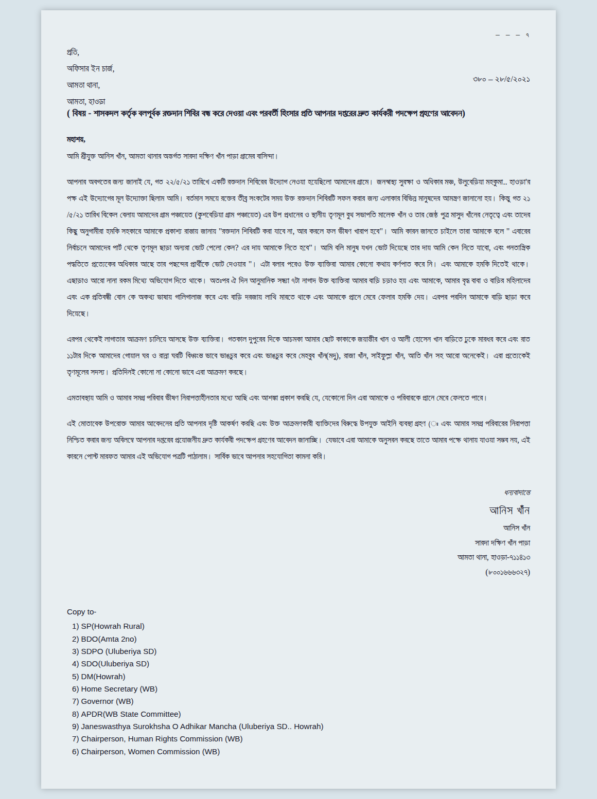— — — ৭
প্রতি,
অফিসার ইন চার্জ,
আমতা থানা,
আমতা, হাওড়া
৩৮০ – ২৮/৫/২০২১
( বিষয় - শাসকদল কর্তৃক বলপূর্বক রক্তদান শিবির বন্ধ করে দেওয়া এবং পরবর্তী হিংসার প্রতি আপনার দপ্তরের দ্রুত কার্যকরী পদক্ষেপ গ্রহণের আবেদন)
মহাশয়,
আমি শ্রীযুক্ত আনিস খাঁন, আমতা থানার অন্তর্গত সারদা দক্ষিণ খাঁন পাড়া গ্রামের বাসিন্দা।
আপনার অবগতের জন্য জানাই যে, গত ২২/৫/২১ তারিখে একটি রক্তদান শিবিরের উদ্যোগ নেওয়া হয়েছিলো আমাদের গ্রামে। জনস্বাস্থ্য সুরক্ষা ও অধিকার মঞ্চ, উলুবেড়িয়া মহকুমা.. হাওড়া'র পক্ষ এই উদ্যোগের মূল উদ্যোক্তা ছিলাম আমি। বর্তমান সময়ে রক্তের তীব্র সংকটের সময় উক্ত রক্তদান শিবিরটি সফল করার জন্য এলাকার বিভিন্ন মানুষদের আমন্ত্রণ জানানো হয়। কিন্তু গত ২১ /৫/২১ তারিখ বিকেল বেলায় আমাদের গ্রাম পঞ্চায়েত (কুশবেড়িয়া গ্রাম পঞ্চায়েত) এর উপ প্রধানের ও স্থানীয় তৃণমূল বুথ সভাপতি মালেক খাঁন ও তার জেষ্ঠ পুত্র মাসুদ খাঁনের নেতৃত্বে এবং তাদের কিছু অনুগামীরা হমকি সহকারে আমাকে প্রকাশ্য রাস্তায় জানায় "রক্তদান শিবিরটি করা যাবে না, আর করলে ফল ভীষণ খারাপ হবে"। আমি কারন জানতে চাইলে তারা আমাকে বলে " এবারের নির্বাচনে আমাদের পার্ট থেকে তৃণমূল ছাড়া অন্যরা ভোট পেলো কেন? এর দায় আমাকে নিতে হবে"। আমি বলি মানুষ যখন ভোট দিয়েছে তার দায় আমি কেন নিতে যাবো, এবং গনতান্ত্রিক পদ্ধতিতে প্রত্যেকের অধিকার আছে তার পছন্দের প্রার্থীকে ভোট দেওয়ার "। এটা বলার পরেও উক্ত ব্যাক্তিরা আমার কোনো কথায় কর্ণপাত করে নি। এবং আমাকে হমকি দিতেই থাকে। এছাড়াও আরো নানা রকম মিথ্যে অভিযোগ দিতে থাকে। অতঃপর ঐ দিন আনুমানিক সন্ধ্যা ৭টা নাগাদ উক্ত ব্যাক্তিরা আমার বাড়ি চড়াও হয় এবং আমাকে, আমার বৃদ্ধ বাবা ও বাড়ির মহিলাদের এবং এক প্রতিবন্ধী বোন কে অকথ্য ভাষায় গালিগালাজ করে এবং বাড়ি দরজায় লাথি মারতে থাকে এবং আমাকে প্রানে মেরে ফেলার হমকি দেয়। এরপর পরদিন আমাকে বাড়ি ছাড়া করে দিয়েছে।
এরপর থেকেই লাগাতার আক্রমণ চালিয়ে আসছে উক্ত ব্যাক্তিরা। গতকাল দুপুরের দিকে আচমকা আমার ছোট কাকাকে জয়ান্তীর খান ও আলী হোসেন খান বাড়িতে ঢুকে মারধর করে এবং রাত ১১টার দিকে আমাদের গোয়াল ঘর ও রান্না ঘরটি বিধ্বংস্ত ভাবে ভাঙচুর করে এবং ভাঙচুর করে মেহবুব খাঁন(মদু), রাজা খাঁন, সাইফুল্লা খাঁন, আতি খাঁন সহ আরো অনেকেই। এরা প্রত্যেকেই তৃণমূলের সদস্য। প্রতিদিনই কোনো না কোনো ভাবে এরা আক্রমণ করছে।
এমতাবস্থায় আমি ও আমার সমগ্র পরিবার ভীষণ নিরাপত্তাহীনতার মধ্যে আছি এবং আশঙ্কা প্রকাশ করছি যে, যেকোনো দিন এরা আমাকে ও পরিবারকে প্রানে মেরে ফেলতে পারে।
এই মোতাবেক উপরোক্ত আমার আবেদনের প্রতি আপনার দৃষ্টি আকর্ষণ করছি এবং উক্ত আক্রমণকারী ব্যাক্তিদের বিরুদ্ধে উপযুক্ত আইনি ব্যবস্থা গ্রহণ (ঃ এবং আমার সমগ্র পরিবারের নিরাপত্তা নিশ্চিত করার জন্য অবিলম্বে আপনার দপ্তরের প্রয়োজনীয় দ্রুত কার্যকরী পদক্ষেপ গ্রহণের আবেদন জানাচ্ছি। যেভাবে এরা আমাকে অনুসরন করছে তাতে আমার পক্ষে থানায় যাওয়া সম্ভব নয়, এই কারনে পোস্ট মারফত আমার এই অভিযোগ পত্রটি পাঠালাম। সার্বিক ভাবে আপনার সহযোগিতা কামনা করি।
ধন্যবাদান্তে
আনিস খাঁন
আনিস খাঁন
সারদা দক্ষিণ খাঁন পাড়া
আমতা থানা, হাওড়া-৭১১৪১৩
(৮০০১৬৬৬৩২৭)
Copy to-
SP(Howrah Rural)
BDO(Amta 2no)
SDPO (Uluberiya SD)
SDO(Uluberiya SD)
DM(Howrah)
Home Secretary (WB)
Governor (WB)
APDR(WB State Committee)
Janeswasthya Surokhsha O Adhikar Mancha (Uluberiya SD.. Howrah)
Chairperson, Human Rights Commission (WB)
Chairperson, Women Commission (WB)